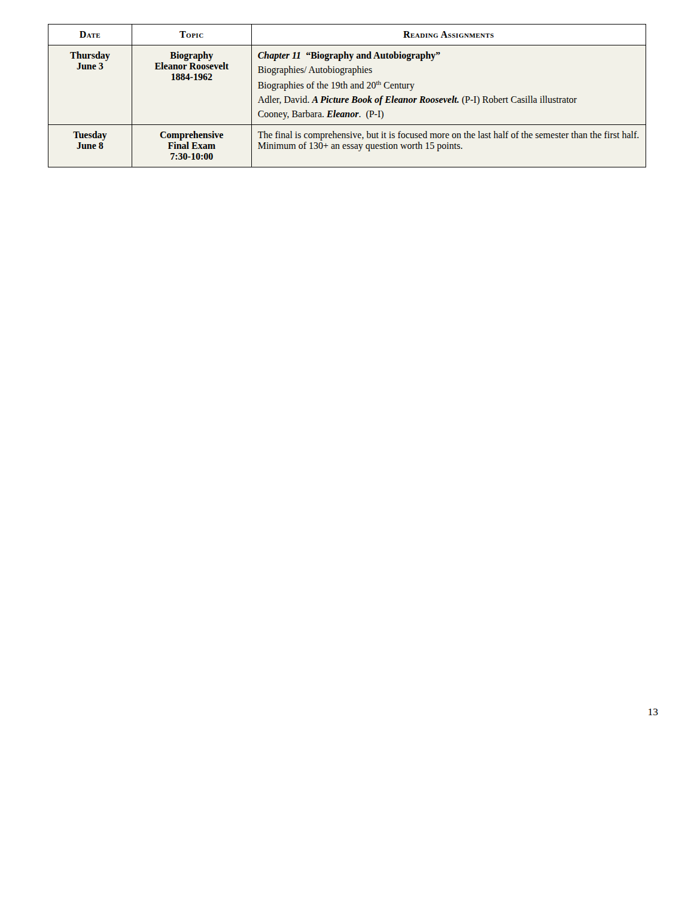| Date | Topic | Reading Assignments |
| --- | --- | --- |
| Thursday June 3 | Biography Eleanor Roosevelt 1884-1962 | Chapter 11 “Biography and Autobiography” Biographies/ Autobiographies Biographies of the 19th and 20 th Century Adler, David. A Picture Book of Eleanor Roosevelt. (P-I) Robert Casilla illustrator Cooney, Barbara. Eleanor . (P-I) |
| Tuesday June 8 | Comprehensive Final Exam 7:30-10:00 | The final is comprehensive, but it is focused more on the last half of the semester than the first half. Minimum of 130+ an essay question worth 15 points. |
13